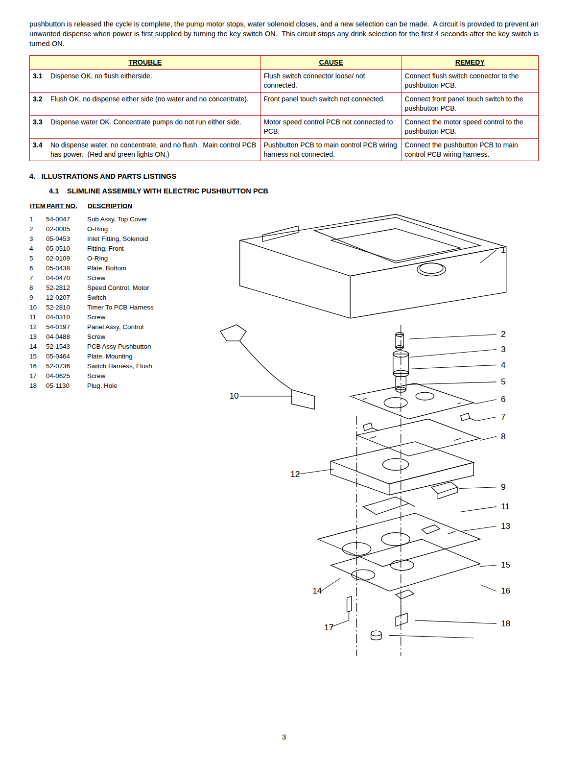pushbutton is released the cycle is complete, the pump motor stops, water solenoid closes, and a new selection can be made. A circuit is provided to prevent an unwanted dispense when power is first supplied by turning the key switch ON. This circuit stops any drink selection for the first 4 seconds after the key switch is turned ON.
| TROUBLE | CAUSE | REMEDY |
| --- | --- | --- |
| 3.1 | Dispense OK, no flush eitherside. | Flush switch connector loose/ not connected. | Connect flush switch connector to the pushbutton PCB. |
| 3.2 | Flush OK, no dispense either side (no water and no concentrate). | Front panel touch switch not connected. | Connect front panel touch switch to the pushbutton PCB. |
| 3.3 | Dispense water OK. Concentrate pumps do not run either side. | Motor speed control PCB not connected to PCB. | Connect the motor speed control to the pushbutton PCB. |
| 3.4 | No dispense water, no concentrate, and no flush. Main control PCB has power. (Red and green lights ON.) | Pushbutton PCB to main control PCB wiring harness not connected. | Connect the pushbutton PCB to main control PCB wiring harness. |
4. ILLUSTRATIONS AND PARTS LISTINGS
4.1 SLIMLINE ASSEMBLY WITH ELECTRIC PUSHBUTTON PCB
| ITEM | PART NO. | DESCRIPTION |
| --- | --- | --- |
| 1 | 54-0047 | Sub Assy, Top Cover |
| 2 | 02-0005 | O-Ring |
| 3 | 05-0453 | Inlet Fitting, Solenoid |
| 4 | 05-0510 | Fitting, Front |
| 5 | 02-0109 | O-Ring |
| 6 | 05-0438 | Plate, Bottom |
| 7 | 04-0470 | Screw |
| 8 | 52-2812 | Speed Control, Motor |
| 9 | 12-0207 | Switch |
| 10 | 52-2810 | Timer To PCB Harness |
| 11 | 04-0310 | Screw |
| 12 | 54-0197 | Panel Assy, Control |
| 13 | 04-0488 | Screw |
| 14 | 52-1543 | PCB Assy Pushbutton |
| 15 | 05-0464 | Plate, Mounting |
| 16 | 52-0736 | Switch Harness, Flush |
| 17 | 04-0625 | Screw |
| 18 | 05-1130 | Plug, Hole |
1 2 3 4 5 6 7 8 9 11 13 15 16 18 17 14 12 10
3